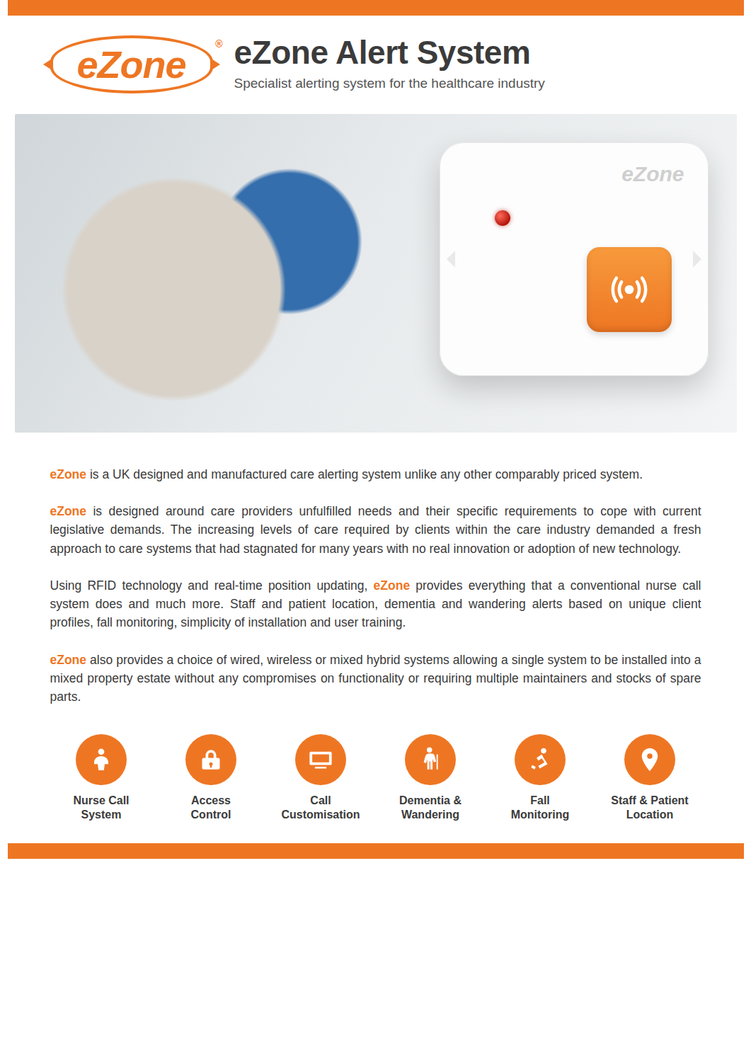eZone ®
eZone Alert System
Specialist alerting system for the healthcare industry
eZone
eZone is a UK designed and manufactured care alerting system unlike any other comparably priced system.
eZone is designed around care providers unfulfilled needs and their specific requirements to cope with current legislative demands. The increasing levels of care required by clients within the care industry demanded a fresh approach to care systems that had stagnated for many years with no real innovation or adoption of new technology.
Using RFID technology and real-time position updating, eZone provides everything that a conventional nurse call system does and much more. Staff and patient location, dementia and wandering alerts based on unique client profiles, fall monitoring, simplicity of installation and user training.
eZone also provides a choice of wired, wireless or mixed hybrid systems allowing a single system to be installed into a mixed property estate without any compromises on functionality or requiring multiple maintainers and stocks of spare parts.
Nurse Call
System
Access
Control
Call
Customisation
Dementia &
Wandering
Fall
Monitoring
Staff & Patient
Location